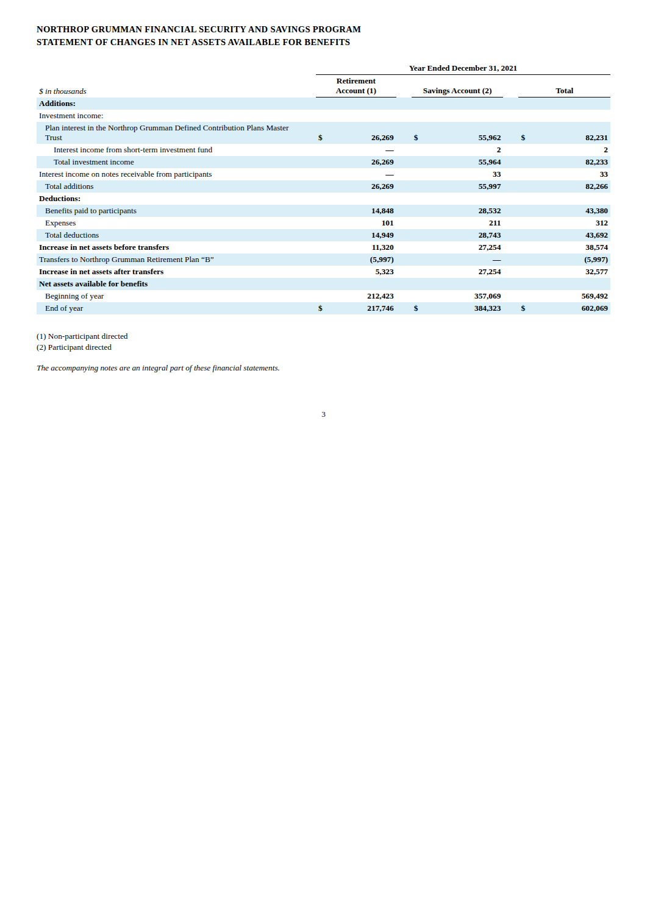NORTHROP GRUMMAN FINANCIAL SECURITY AND SAVINGS PROGRAM
STATEMENT OF CHANGES IN NET ASSETS AVAILABLE FOR BENEFITS
| | | Year Ended December 31, 2021 |
| $ in thousands | | Retirement Account (1) | | Savings Account (2) | | Total |
| Additions: | | | | | | | | | |
| Investment income: | | | | | | | | | |
| Plan interest in the Northrop Grumman Defined Contribution Plans Master Trust | | $ | 26,269 | | $ | 55,962 | | $ | 82,231 |
| Interest income from short-term investment fund | | | — | | | 2 | | | 2 |
| Total investment income | | | 26,269 | | | 55,964 | | | 82,233 |
| Interest income on notes receivable from participants | | | — | | | 33 | | | 33 |
| Total additions | | | 26,269 | | | 55,997 | | | 82,266 |
| Deductions: | | | | | | | | | |
| Benefits paid to participants | | | 14,848 | | | 28,532 | | | 43,380 |
| Expenses | | | 101 | | | 211 | | | 312 |
| Total deductions | | | 14,949 | | | 28,743 | | | 43,692 |
| Increase in net assets before transfers | | | 11,320 | | | 27,254 | | | 38,574 |
| Transfers to Northrop Grumman Retirement Plan “B” | | | (5,997) | | | — | | | (5,997) |
| Increase in net assets after transfers | | | 5,323 | | | 27,254 | | | 32,577 |
| Net assets available for benefits | | | | | | | | | |
| Beginning of year | | | 212,423 | | | 357,069 | | | 569,492 |
| End of year | | $ | 217,746 | | $ | 384,323 | | $ | 602,069 |
(1) Non-participant directed
(2) Participant directed
The accompanying notes are an integral part of these financial statements.
3